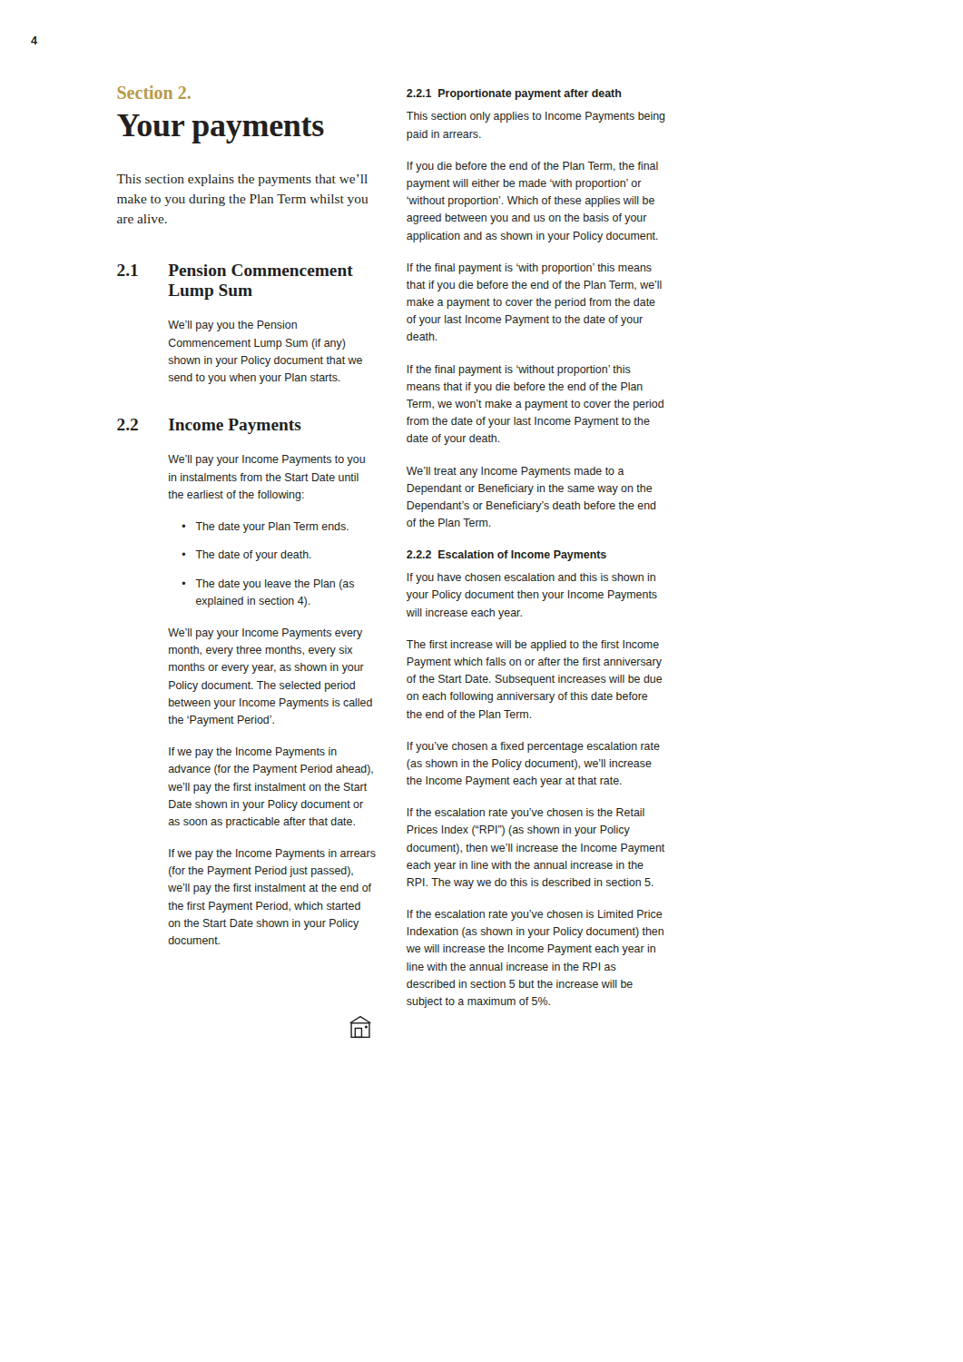4
Section 2.
Your payments
This section explains the payments that we’ll make to you during the Plan Term whilst you are alive.
2.1 Pension Commencement Lump Sum
We’ll pay you the Pension Commencement Lump Sum (if any) shown in your Policy document that we send to you when your Plan starts.
2.2 Income Payments
We’ll pay your Income Payments to you in instalments from the Start Date until the earliest of the following:
The date your Plan Term ends.
The date of your death.
The date you leave the Plan (as explained in section 4).
We’ll pay your Income Payments every month, every three months, every six months or every year, as shown in your Policy document. The selected period between your Income Payments is called the ‘Payment Period’.
If we pay the Income Payments in advance (for the Payment Period ahead), we’ll pay the first instalment on the Start Date shown in your Policy document or as soon as practicable after that date.
If we pay the Income Payments in arrears (for the Payment Period just passed), we’ll pay the first instalment at the end of the first Payment Period, which started on the Start Date shown in your Policy document.
2.2.1 Proportionate payment after death
This section only applies to Income Payments being paid in arrears.
If you die before the end of the Plan Term, the final payment will either be made ‘with proportion’ or ‘without proportion’. Which of these applies will be agreed between you and us on the basis of your application and as shown in your Policy document.
If the final payment is ‘with proportion’ this means that if you die before the end of the Plan Term, we’ll make a payment to cover the period from the date of your last Income Payment to the date of your death.
If the final payment is ‘without proportion’ this means that if you die before the end of the Plan Term, we won’t make a payment to cover the period from the date of your last Income Payment to the date of your death.
We’ll treat any Income Payments made to a Dependant or Beneficiary in the same way on the Dependant’s or Beneficiary’s death before the end of the Plan Term.
2.2.2 Escalation of Income Payments
If you have chosen escalation and this is shown in your Policy document then your Income Payments will increase each year.
The first increase will be applied to the first Income Payment which falls on or after the first anniversary of the Start Date. Subsequent increases will be due on each following anniversary of this date before the end of the Plan Term.
If you’ve chosen a fixed percentage escalation rate (as shown in the Policy document), we’ll increase the Income Payment each year at that rate.
If the escalation rate you’ve chosen is the Retail Prices Index (“RPI”) (as shown in your Policy document), then we’ll increase the Income Payment each year in line with the annual increase in the RPI. The way we do this is described in section 5.
If the escalation rate you’ve chosen is Limited Price Indexation (as shown in your Policy document) then we will increase the Income Payment each year in line with the annual increase in the RPI as described in section 5 but the increase will be subject to a maximum of 5%.